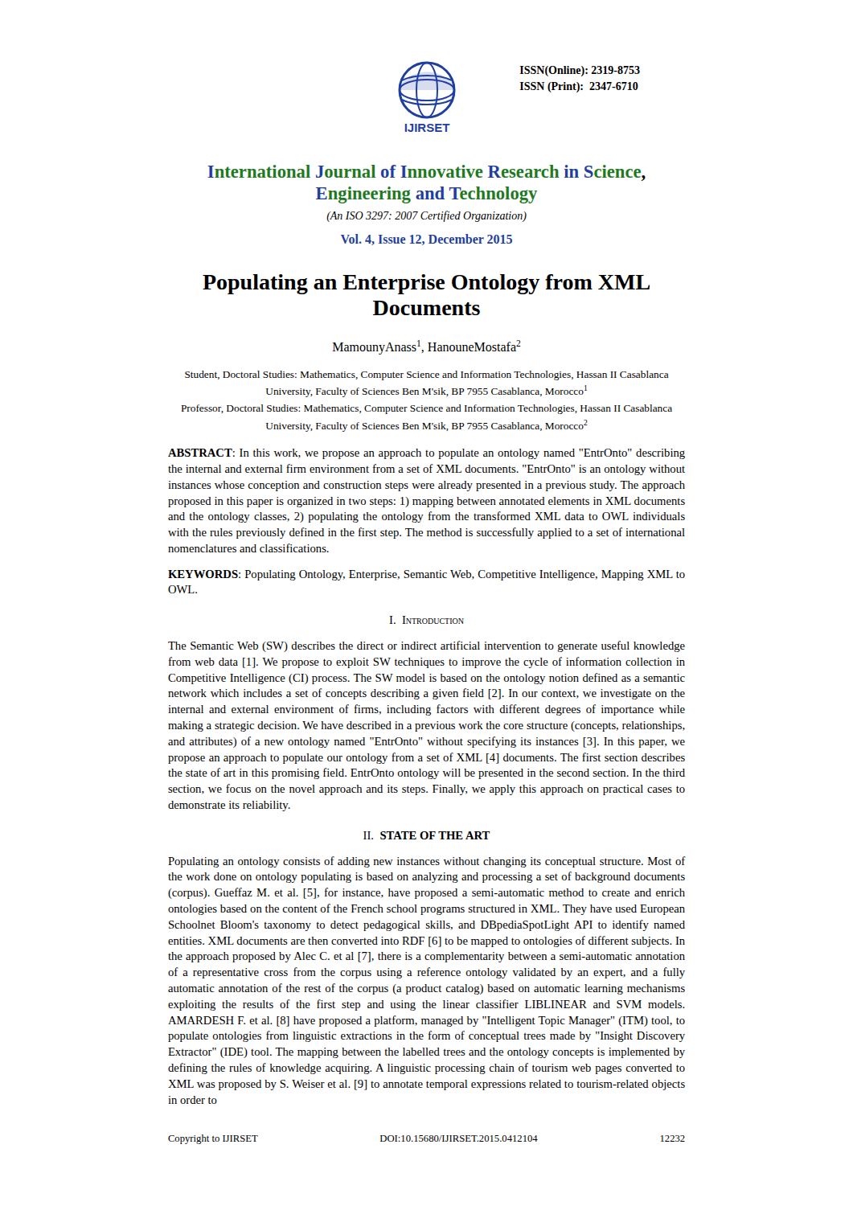IJIRSET
ISSN(Online): 2319-8753
ISSN (Print): 2347-6710
International Journal of Innovative Research in Science,
Engineering and Technology
(An ISO 3297: 2007 Certified Organization)
Vol. 4, Issue 12, December 2015
Populating an Enterprise Ontology from XML Documents
MamounyAnass1, HanouneMostafa2
Student, Doctoral Studies: Mathematics, Computer Science and Information Technologies, Hassan II Casablanca
University, Faculty of Sciences Ben M'sik, BP 7955 Casablanca, Morocco1
Professor, Doctoral Studies: Mathematics, Computer Science and Information Technologies, Hassan II Casablanca
University, Faculty of Sciences Ben M'sik, BP 7955 Casablanca, Morocco2
ABSTRACT: In this work, we propose an approach to populate an ontology named "EntrOnto" describing the internal and external firm environment from a set of XML documents. "EntrOnto" is an ontology without instances whose conception and construction steps were already presented in a previous study. The approach proposed in this paper is organized in two steps: 1) mapping between annotated elements in XML documents and the ontology classes, 2) populating the ontology from the transformed XML data to OWL individuals with the rules previously defined in the first step. The method is successfully applied to a set of international nomenclatures and classifications.
KEYWORDS: Populating Ontology, Enterprise, Semantic Web, Competitive Intelligence, Mapping XML to OWL.
I. Introduction
The Semantic Web (SW) describes the direct or indirect artificial intervention to generate useful knowledge from web data [1]. We propose to exploit SW techniques to improve the cycle of information collection in Competitive Intelligence (CI) process. The SW model is based on the ontology notion defined as a semantic network which includes a set of concepts describing a given field [2]. In our context, we investigate on the internal and external environment of firms, including factors with different degrees of importance while making a strategic decision. We have described in a previous work the core structure (concepts, relationships, and attributes) of a new ontology named "EntrOnto" without specifying its instances [3]. In this paper, we propose an approach to populate our ontology from a set of XML [4] documents. The first section describes the state of art in this promising field. EntrOnto ontology will be presented in the second section. In the third section, we focus on the novel approach and its steps. Finally, we apply this approach on practical cases to demonstrate its reliability.
II. STATE OF THE ART
Populating an ontology consists of adding new instances without changing its conceptual structure. Most of the work done on ontology populating is based on analyzing and processing a set of background documents (corpus). Gueffaz M. et al. [5], for instance, have proposed a semi-automatic method to create and enrich ontologies based on the content of the French school programs structured in XML. They have used European Schoolnet Bloom's taxonomy to detect pedagogical skills, and DBpediaSpotLight API to identify named entities. XML documents are then converted into RDF [6] to be mapped to ontologies of different subjects. In the approach proposed by Alec C. et al [7], there is a complementarity between a semi-automatic annotation of a representative cross from the corpus using a reference ontology validated by an expert, and a fully automatic annotation of the rest of the corpus (a product catalog) based on automatic learning mechanisms exploiting the results of the first step and using the linear classifier LIBLINEAR and SVM models. AMARDESH F. et al. [8] have proposed a platform, managed by "Intelligent Topic Manager" (ITM) tool, to populate ontologies from linguistic extractions in the form of conceptual trees made by "Insight Discovery Extractor" (IDE) tool. The mapping between the labelled trees and the ontology concepts is implemented by defining the rules of knowledge acquiring. A linguistic processing chain of tourism web pages converted to XML was proposed by S. Weiser et al. [9] to annotate temporal expressions related to tourism-related objects in order to
Copyright to IJIRSET
DOI:10.15680/IJIRSET.2015.0412104
12232